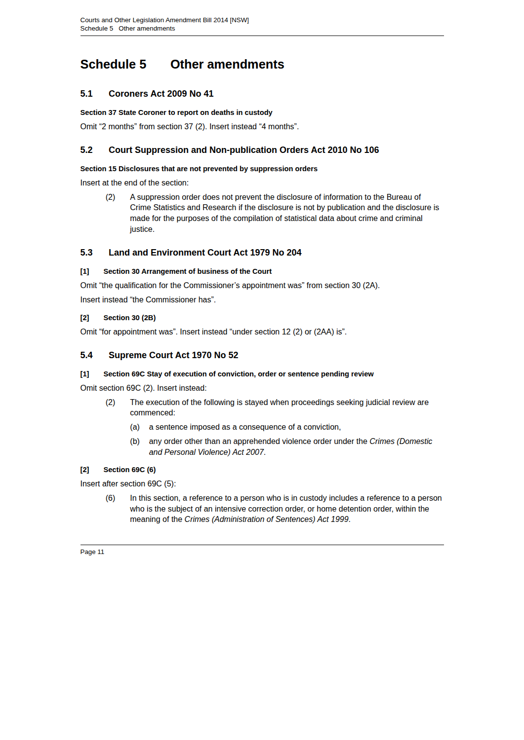Courts and Other Legislation Amendment Bill 2014 [NSW]
Schedule 5 Other amendments
Schedule 5 Other amendments
5.1 Coroners Act 2009 No 41
Section 37 State Coroner to report on deaths in custody
Omit “2 months” from section 37 (2). Insert instead “4 months”.
5.2 Court Suppression and Non-publication Orders Act 2010 No 106
Section 15 Disclosures that are not prevented by suppression orders
Insert at the end of the section:
(2)
A suppression order does not prevent the disclosure of information to the Bureau of Crime Statistics and Research if the disclosure is not by publication and the disclosure is made for the purposes of the compilation of statistical data about crime and criminal justice.
5.3 Land and Environment Court Act 1979 No 204
[1] Section 30 Arrangement of business of the Court
Omit “the qualification for the Commissioner’s appointment was” from section 30 (2A).
Insert instead “the Commissioner has”.
[2] Section 30 (2B)
Omit “for appointment was”. Insert instead “under section 12 (2) or (2AA) is”.
5.4 Supreme Court Act 1970 No 52
[1] Section 69C Stay of execution of conviction, order or sentence pending review
Omit section 69C (2). Insert instead:
(2)
The execution of the following is stayed when proceedings seeking judicial review are commenced:
(a)
a sentence imposed as a consequence of a conviction,
(b)
any order other than an apprehended violence order under the Crimes (Domestic and Personal Violence) Act 2007.
[2] Section 69C (6)
Insert after section 69C (5):
(6)
In this section, a reference to a person who is in custody includes a reference to a person who is the subject of an intensive correction order, or home detention order, within the meaning of the Crimes (Administration of Sentences) Act 1999.
Page 11